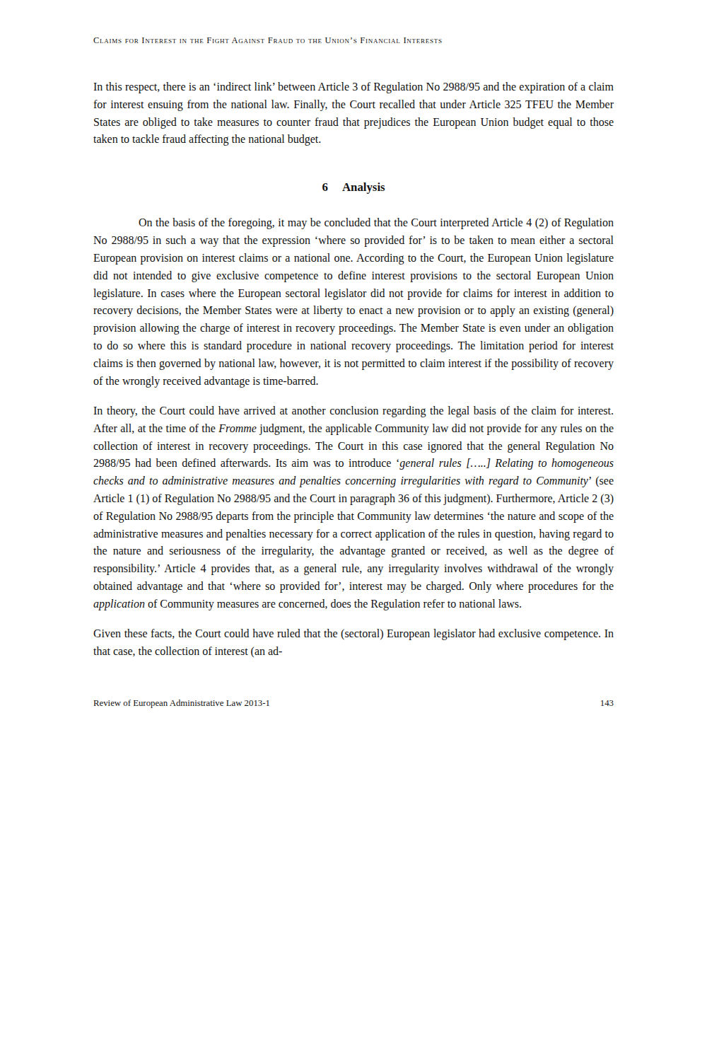Claims for Interest in the Fight Against Fraud to the Union’s Financial Interests
In this respect, there is an ‘indirect link’ between Article 3 of Regulation No 2988/95 and the expiration of a claim for interest ensuing from the national law. Finally, the Court recalled that under Article 325 TFEU the Member States are obliged to take measures to counter fraud that prejudices the European Union budget equal to those taken to tackle fraud affecting the national budget.
6 Analysis
On the basis of the foregoing, it may be concluded that the Court interpreted Article 4 (2) of Regulation No 2988/95 in such a way that the expression ‘where so provided for’ is to be taken to mean either a sectoral European provision on interest claims or a national one. According to the Court, the European Union legislature did not intended to give exclusive competence to define interest provisions to the sectoral European Union legislature. In cases where the European sectoral legislator did not provide for claims for interest in addition to recovery decisions, the Member States were at liberty to enact a new provision or to apply an existing (general) provision allowing the charge of interest in recovery proceedings. The Member State is even under an obligation to do so where this is standard procedure in national recovery proceedings. The limitation period for interest claims is then governed by national law, however, it is not permitted to claim interest if the possibility of recovery of the wrongly received advantage is time-barred.
In theory, the Court could have arrived at another conclusion regarding the legal basis of the claim for interest. After all, at the time of the Fromme judgment, the applicable Community law did not provide for any rules on the collection of interest in recovery proceedings. The Court in this case ignored that the general Regulation No 2988/95 had been defined afterwards. Its aim was to introduce ‘general rules […..] Relating to homogeneous checks and to administrative measures and penalties concerning irregularities with regard to Community’ (see Article 1 (1) of Regulation No 2988/95 and the Court in paragraph 36 of this judgment). Furthermore, Article 2 (3) of Regulation No 2988/95 departs from the principle that Community law determines ‘the nature and scope of the administrative measures and penalties necessary for a correct application of the rules in question, having regard to the nature and seriousness of the irregularity, the advantage granted or received, as well as the degree of responsibility.’ Article 4 provides that, as a general rule, any irregularity involves withdrawal of the wrongly obtained advantage and that ‘where so provided for’, interest may be charged. Only where procedures for the application of Community measures are concerned, does the Regulation refer to national laws.
Given these facts, the Court could have ruled that the (sectoral) European legislator had exclusive competence. In that case, the collection of interest (an ad-
Review of European Administrative Law 2013-1 143